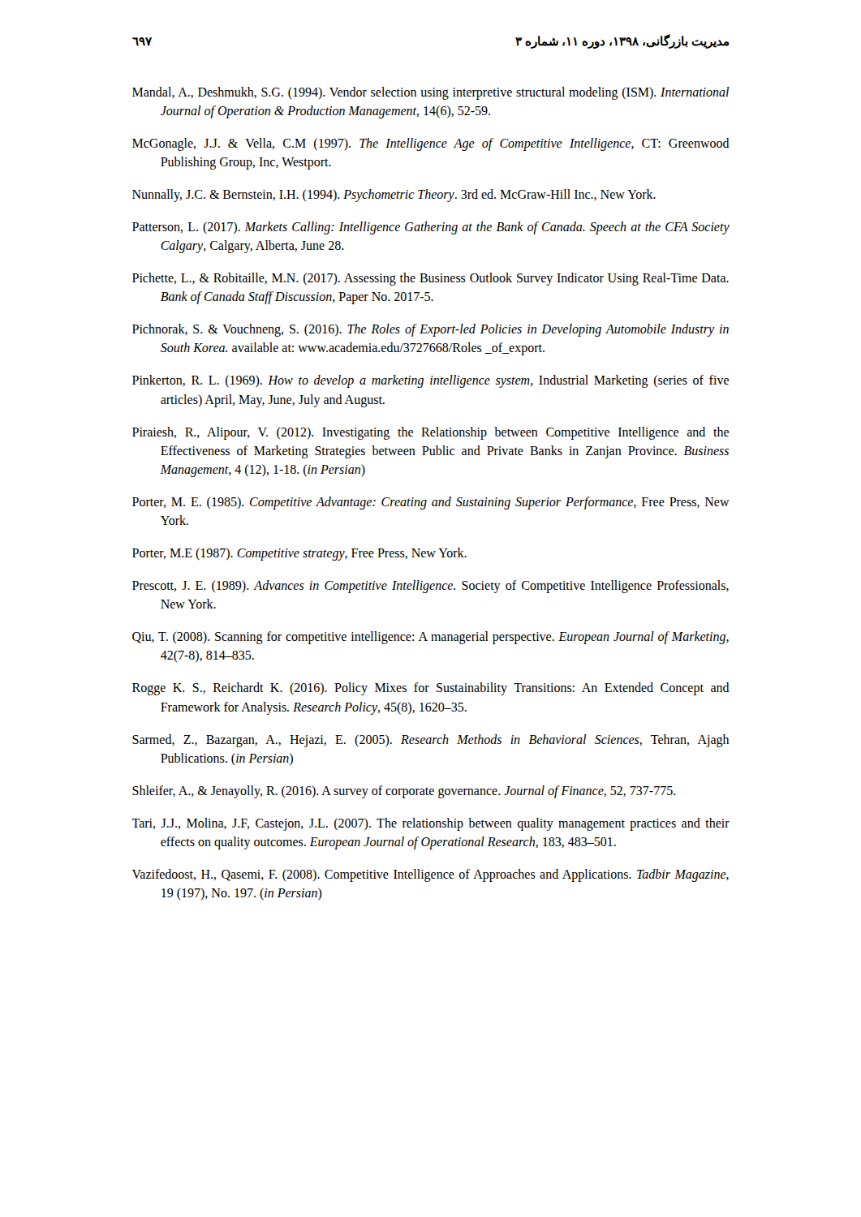٦٩٧ مدیریت بازرگانی، ۱۳۹۸، دوره ۱۱، شماره ۳
Mandal, A., Deshmukh, S.G. (1994). Vendor selection using interpretive structural modeling (ISM). International Journal of Operation & Production Management, 14(6), 52-59.
McGonagle, J.J. & Vella, C.M (1997). The Intelligence Age of Competitive Intelligence, CT: Greenwood Publishing Group, Inc, Westport.
Nunnally, J.C. & Bernstein, I.H. (1994). Psychometric Theory. 3rd ed. McGraw-Hill Inc., New York.
Patterson, L. (2017). Markets Calling: Intelligence Gathering at the Bank of Canada. Speech at the CFA Society Calgary, Calgary, Alberta, June 28.
Pichette, L., & Robitaille, M.N. (2017). Assessing the Business Outlook Survey Indicator Using Real-Time Data. Bank of Canada Staff Discussion, Paper No. 2017-5.
Pichnorak, S. & Vouchneng, S. (2016). The Roles of Export-led Policies in Developing Automobile Industry in South Korea. available at: www.academia.edu/3727668/Roles _of_export.
Pinkerton, R. L. (1969). How to develop a marketing intelligence system, Industrial Marketing (series of five articles) April, May, June, July and August.
Piraiesh, R., Alipour, V. (2012). Investigating the Relationship between Competitive Intelligence and the Effectiveness of Marketing Strategies between Public and Private Banks in Zanjan Province. Business Management, 4 (12), 1-18. (in Persian)
Porter, M. E. (1985). Competitive Advantage: Creating and Sustaining Superior Performance, Free Press, New York.
Porter, M.E (1987). Competitive strategy, Free Press, New York.
Prescott, J. E. (1989). Advances in Competitive Intelligence. Society of Competitive Intelligence Professionals, New York.
Qiu, T. (2008). Scanning for competitive intelligence: A managerial perspective. European Journal of Marketing, 42(7-8), 814–835.
Rogge K. S., Reichardt K. (2016). Policy Mixes for Sustainability Transitions: An Extended Concept and Framework for Analysis. Research Policy, 45(8), 1620–35.
Sarmed, Z., Bazargan, A., Hejazi, E. (2005). Research Methods in Behavioral Sciences, Tehran, Ajagh Publications. (in Persian)
Shleifer, A., & Jenayolly, R. (2016). A survey of corporate governance. Journal of Finance, 52, 737-775.
Tari, J.J., Molina, J.F, Castejon, J.L. (2007). The relationship between quality management practices and their effects on quality outcomes. European Journal of Operational Research, 183, 483–501.
Vazifedoost, H., Qasemi, F. (2008). Competitive Intelligence of Approaches and Applications. Tadbir Magazine, 19 (197), No. 197. (in Persian)